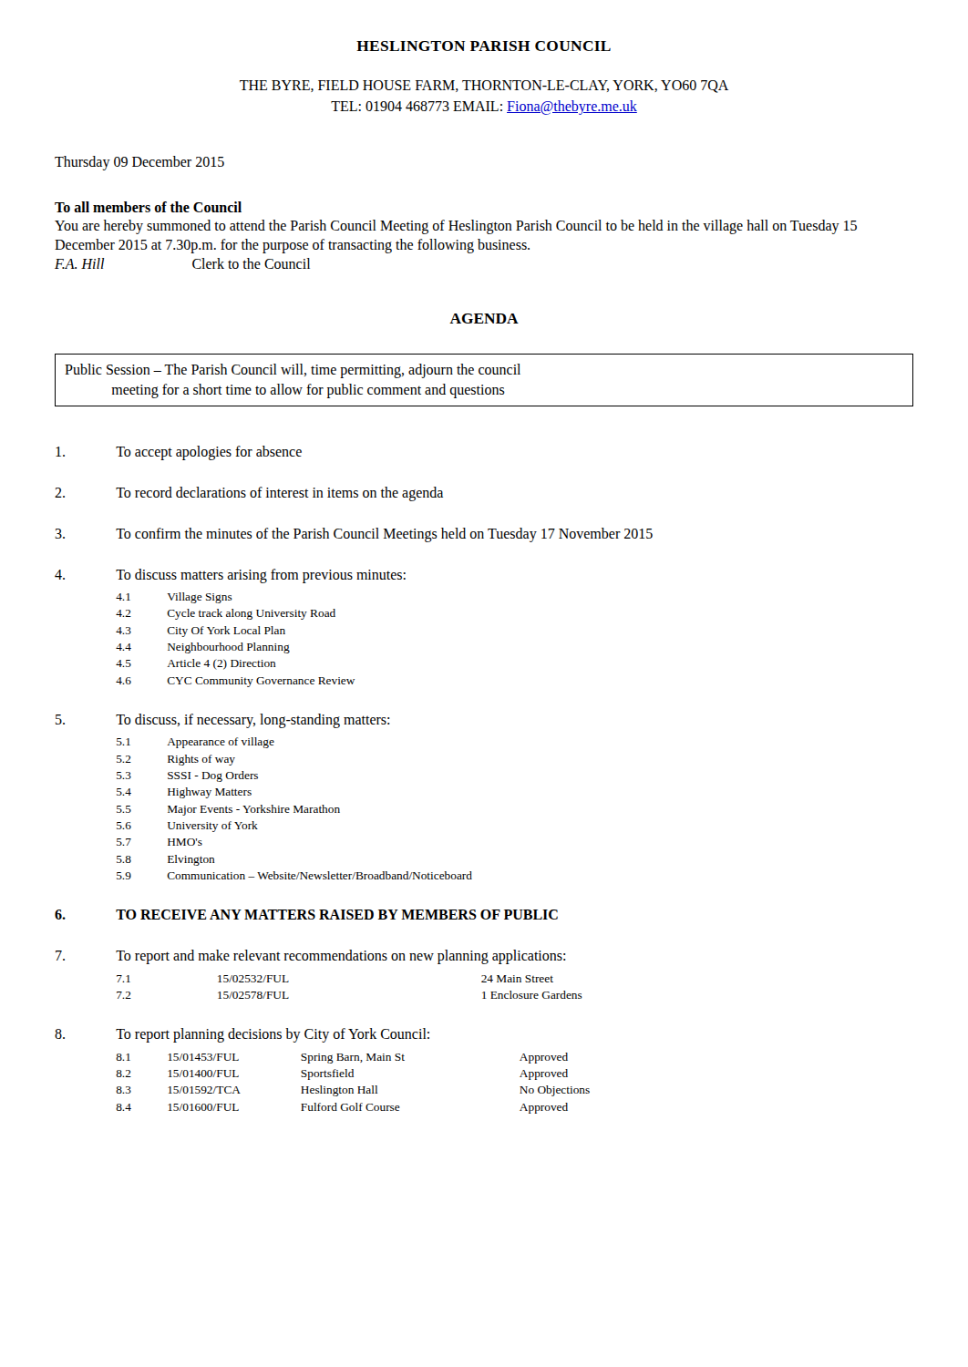HESLINGTON PARISH COUNCIL
THE BYRE, FIELD HOUSE FARM, THORNTON-LE-CLAY, YORK, YO60 7QA
TEL: 01904 468773 EMAIL: Fiona@thebyre.me.uk
Thursday 09 December 2015
To all members of the Council
You are hereby summoned to attend the Parish Council Meeting of Heslington Parish Council to be held in the village hall on Tuesday 15 December 2015 at 7.30p.m. for the purpose of transacting the following business.
F.A. Hill Clerk to the Council
AGENDA
Public Session – The Parish Council will, time permitting, adjourn the council meeting for a short time to allow for public comment and questions
To accept apologies for absence
To record declarations of interest in items on the agenda
To confirm the minutes of the Parish Council Meetings held on Tuesday 17 November 2015
To discuss matters arising from previous minutes:
| 4.1 | Village Signs |
| 4.2 | Cycle track along University Road |
| 4.3 | City Of York Local Plan |
| 4.4 | Neighbourhood Planning |
| 4.5 | Article 4 (2) Direction |
| 4.6 | CYC Community Governance Review |
To discuss, if necessary, long-standing matters:
| 5.1 | Appearance of village |
| 5.2 | Rights of way |
| 5.3 | SSSI - Dog Orders |
| 5.4 | Highway Matters |
| 5.5 | Major Events - Yorkshire Marathon |
| 5.6 | University of York |
| 5.7 | HMO's |
| 5.8 | Elvington |
| 5.9 | Communication – Website/Newsletter/Broadband/Noticeboard |
TO RECEIVE ANY MATTERS RAISED BY MEMBERS OF PUBLIC
To report and make relevant recommendations on new planning applications:
| 7.1 | 15/02532/FUL | 24 Main Street |
| 7.2 | 15/02578/FUL | 1 Enclosure Gardens |
To report planning decisions by City of York Council:
| 8.1 | 15/01453/FUL | Spring Barn, Main St | Approved |
| 8.2 | 15/01400/FUL | Sportsfield | Approved |
| 8.3 | 15/01592/TCA | Heslington Hall | No Objections |
| 8.4 | 15/01600/FUL | Fulford Golf Course | Approved |